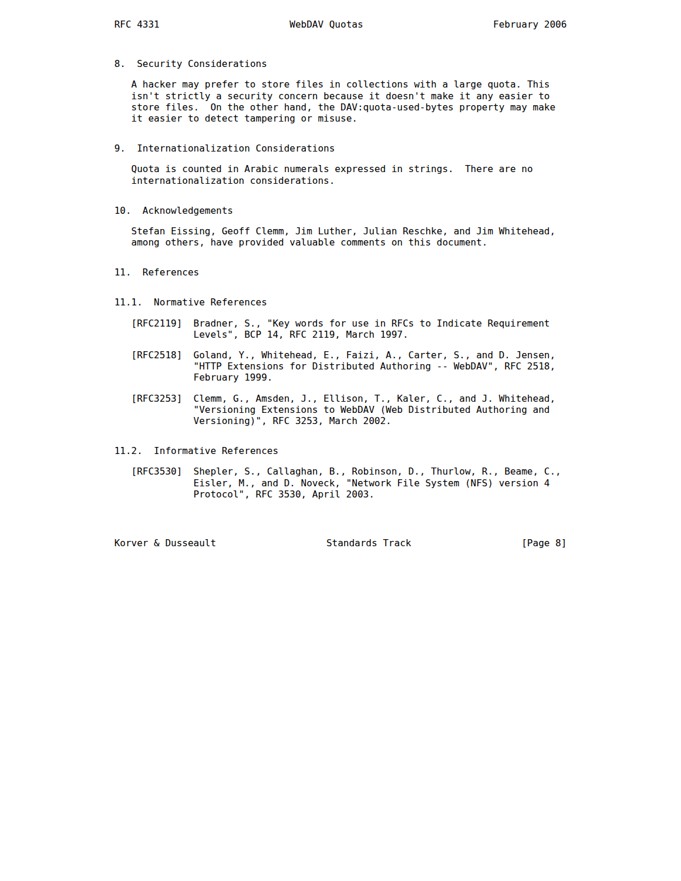RFC 4331 WebDAV Quotas February 2006
8. Security Considerations
A hacker may prefer to store files in collections with a large quota. This isn't strictly a security concern because it doesn't make it any easier to store files. On the other hand, the DAV:quota-used-bytes property may make it easier to detect tampering or misuse.
9. Internationalization Considerations
Quota is counted in Arabic numerals expressed in strings. There are no internationalization considerations.
10. Acknowledgements
Stefan Eissing, Geoff Clemm, Jim Luther, Julian Reschke, and Jim Whitehead, among others, have provided valuable comments on this document.
11. References
11.1. Normative References
[RFC2119]
Bradner, S., "Key words for use in RFCs to Indicate Requirement Levels", BCP 14, RFC 2119, March 1997.
[RFC2518]
Goland, Y., Whitehead, E., Faizi, A., Carter, S., and D. Jensen, "HTTP Extensions for Distributed Authoring -- WebDAV", RFC 2518, February 1999.
[RFC3253]
Clemm, G., Amsden, J., Ellison, T., Kaler, C., and J. Whitehead, "Versioning Extensions to WebDAV (Web Distributed Authoring and Versioning)", RFC 3253, March 2002.
11.2. Informative References
[RFC3530]
Shepler, S., Callaghan, B., Robinson, D., Thurlow, R., Beame, C., Eisler, M., and D. Noveck, "Network File System (NFS) version 4 Protocol", RFC 3530, April 2003.
Korver & Dusseault Standards Track [Page 8]